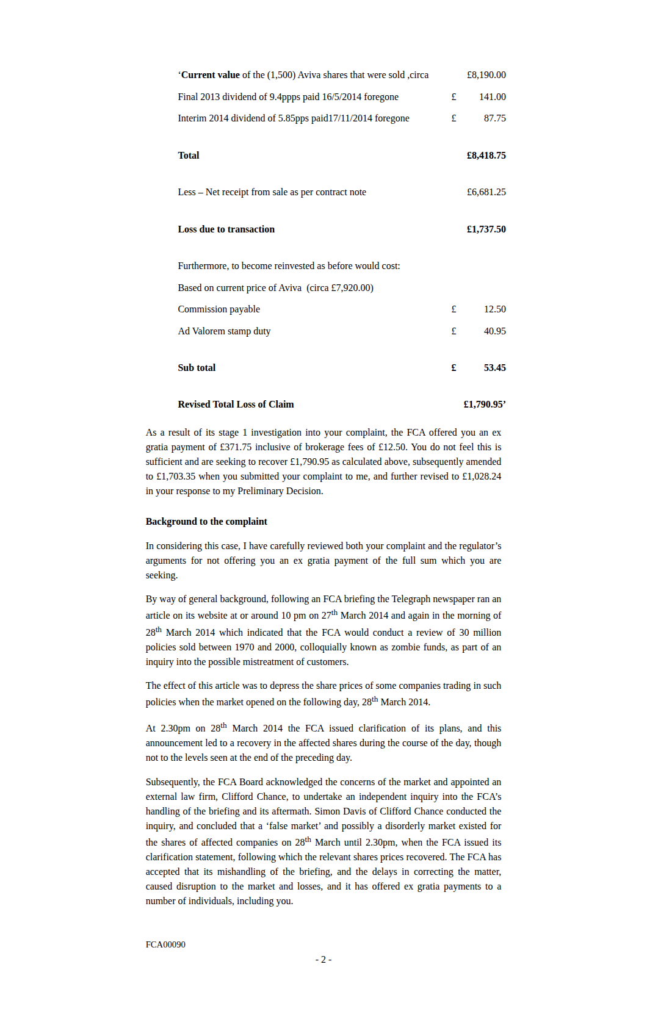| ‘ Current value of the (1,500) Aviva shares that were sold ,circa | | £8,190.00 |
| Final 2013 dividend of 9.4ppps paid 16/5/2014 foregone | £ | 141.00 |
| Interim 2014 dividend of 5.85pps paid17/11/2014 foregone | £ | 87.75 |
| Total | | £8,418.75 |
| Less – Net receipt from sale as per contract note | | £6,681.25 |
| Loss due to transaction | | £1,737.50 |
| Furthermore, to become reinvested as before would cost: | | |
| Based on current price of Aviva (circa £7,920.00) | | |
| Commission payable | £ | 12.50 |
| Ad Valorem stamp duty | £ | 40.95 |
| Sub total | £ | 53.45 |
| Revised Total Loss of Claim | | £1,790.95’ |
As a result of its stage 1 investigation into your complaint, the FCA offered you an ex gratia payment of £371.75 inclusive of brokerage fees of £12.50. You do not feel this is sufficient and are seeking to recover £1,790.95 as calculated above, subsequently amended to £1,703.35 when you submitted your complaint to me, and further revised to £1,028.24 in your response to my Preliminary Decision.
Background to the complaint
In considering this case, I have carefully reviewed both your complaint and the regulator’s arguments for not offering you an ex gratia payment of the full sum which you are seeking.
By way of general background, following an FCA briefing the Telegraph newspaper ran an article on its website at or around 10 pm on 27th March 2014 and again in the morning of 28th March 2014 which indicated that the FCA would conduct a review of 30 million policies sold between 1970 and 2000, colloquially known as zombie funds, as part of an inquiry into the possible mistreatment of customers.
The effect of this article was to depress the share prices of some companies trading in such policies when the market opened on the following day, 28th March 2014.
At 2.30pm on 28th March 2014 the FCA issued clarification of its plans, and this announcement led to a recovery in the affected shares during the course of the day, though not to the levels seen at the end of the preceding day.
Subsequently, the FCA Board acknowledged the concerns of the market and appointed an external law firm, Clifford Chance, to undertake an independent inquiry into the FCA’s handling of the briefing and its aftermath. Simon Davis of Clifford Chance conducted the inquiry, and concluded that a ‘false market’ and possibly a disorderly market existed for the shares of affected companies on 28th March until 2.30pm, when the FCA issued its clarification statement, following which the relevant shares prices recovered. The FCA has accepted that its mishandling of the briefing, and the delays in correcting the matter, caused disruption to the market and losses, and it has offered ex gratia payments to a number of individuals, including you.
FCA00090
- 2 -